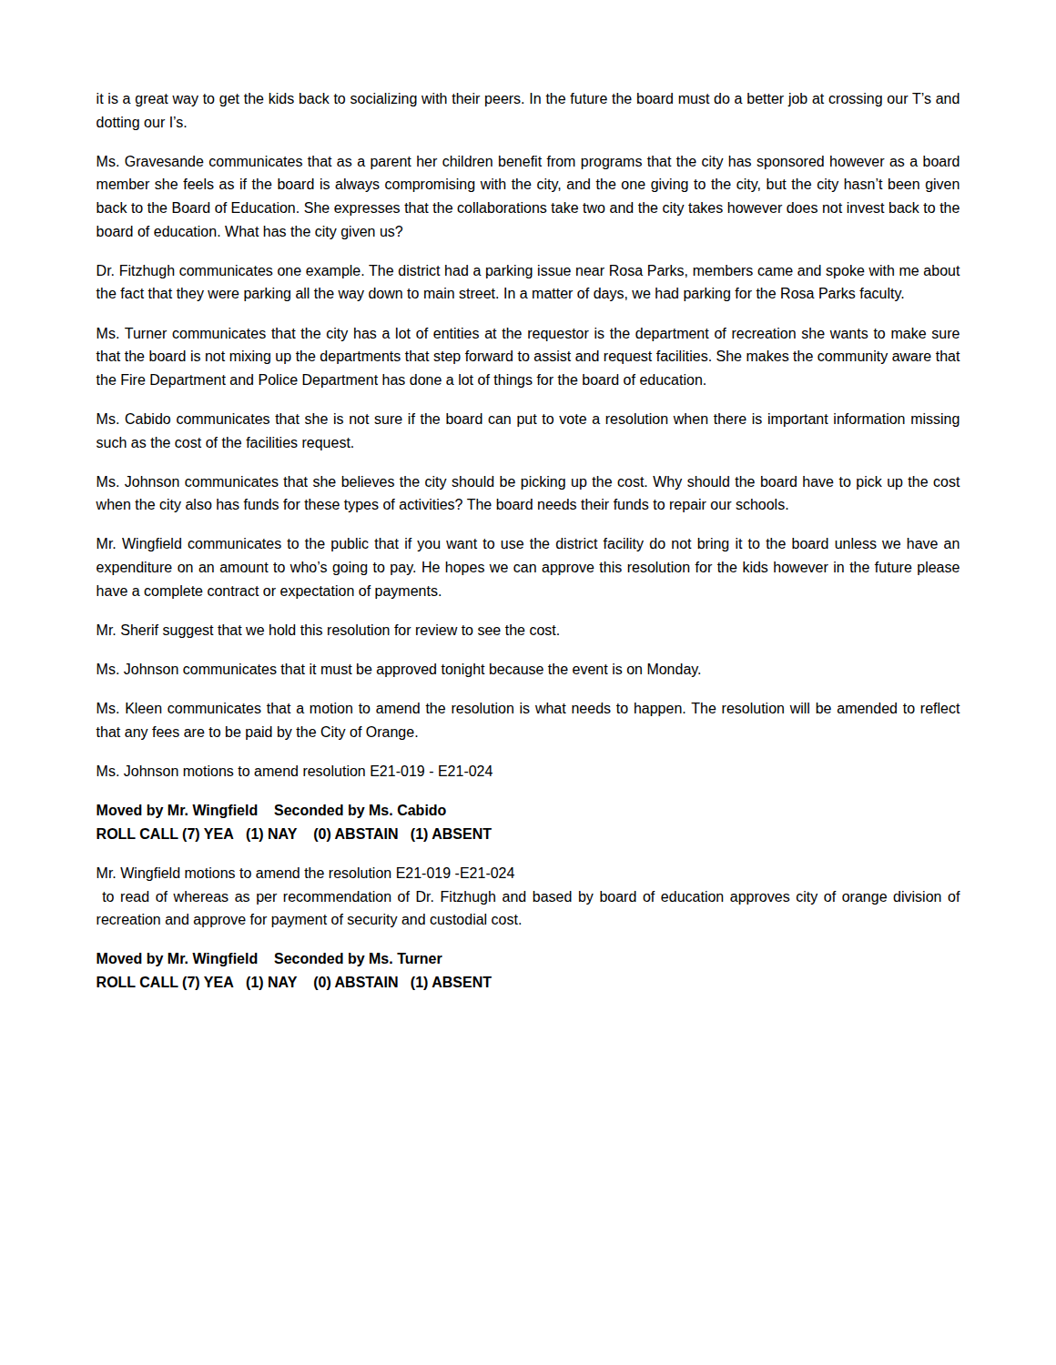it is a great way to get the kids back to socializing with their peers. In the future the board must do a better job at crossing our T’s and dotting our I’s.
Ms. Gravesande communicates that as a parent her children benefit from programs that the city has sponsored however as a board member she feels as if the board is always compromising with the city, and the one giving to the city, but the city hasn’t been given back to the Board of Education. She expresses that the collaborations take two and the city takes however does not invest back to the board of education. What has the city given us?
Dr. Fitzhugh communicates one example. The district had a parking issue near Rosa Parks, members came and spoke with me about the fact that they were parking all the way down to main street. In a matter of days, we had parking for the Rosa Parks faculty.
Ms. Turner communicates that the city has a lot of entities at the requestor is the department of recreation she wants to make sure that the board is not mixing up the departments that step forward to assist and request facilities. She makes the community aware that the Fire Department and Police Department has done a lot of things for the board of education.
Ms. Cabido communicates that she is not sure if the board can put to vote a resolution when there is important information missing such as the cost of the facilities request.
Ms. Johnson communicates that she believes the city should be picking up the cost. Why should the board have to pick up the cost when the city also has funds for these types of activities? The board needs their funds to repair our schools.
Mr. Wingfield communicates to the public that if you want to use the district facility do not bring it to the board unless we have an expenditure on an amount to who’s going to pay. He hopes we can approve this resolution for the kids however in the future please have a complete contract or expectation of payments.
Mr. Sherif suggest that we hold this resolution for review to see the cost.
Ms. Johnson communicates that it must be approved tonight because the event is on Monday.
Ms. Kleen communicates that a motion to amend the resolution is what needs to happen. The resolution will be amended to reflect that any fees are to be paid by the City of Orange.
Ms. Johnson motions to amend resolution E21-019 - E21-024
Moved by Mr. Wingfield Seconded by Ms. Cabido
ROLL CALL (7) YEA (1) NAY (0) ABSTAIN (1) ABSENT
Mr. Wingfield motions to amend the resolution E21-019 -E21-024
to read of whereas as per recommendation of Dr. Fitzhugh and based by board of education approves city of orange division of recreation and approve for payment of security and custodial cost.
Moved by Mr. Wingfield Seconded by Ms. Turner
ROLL CALL (7) YEA (1) NAY (0) ABSTAIN (1) ABSENT